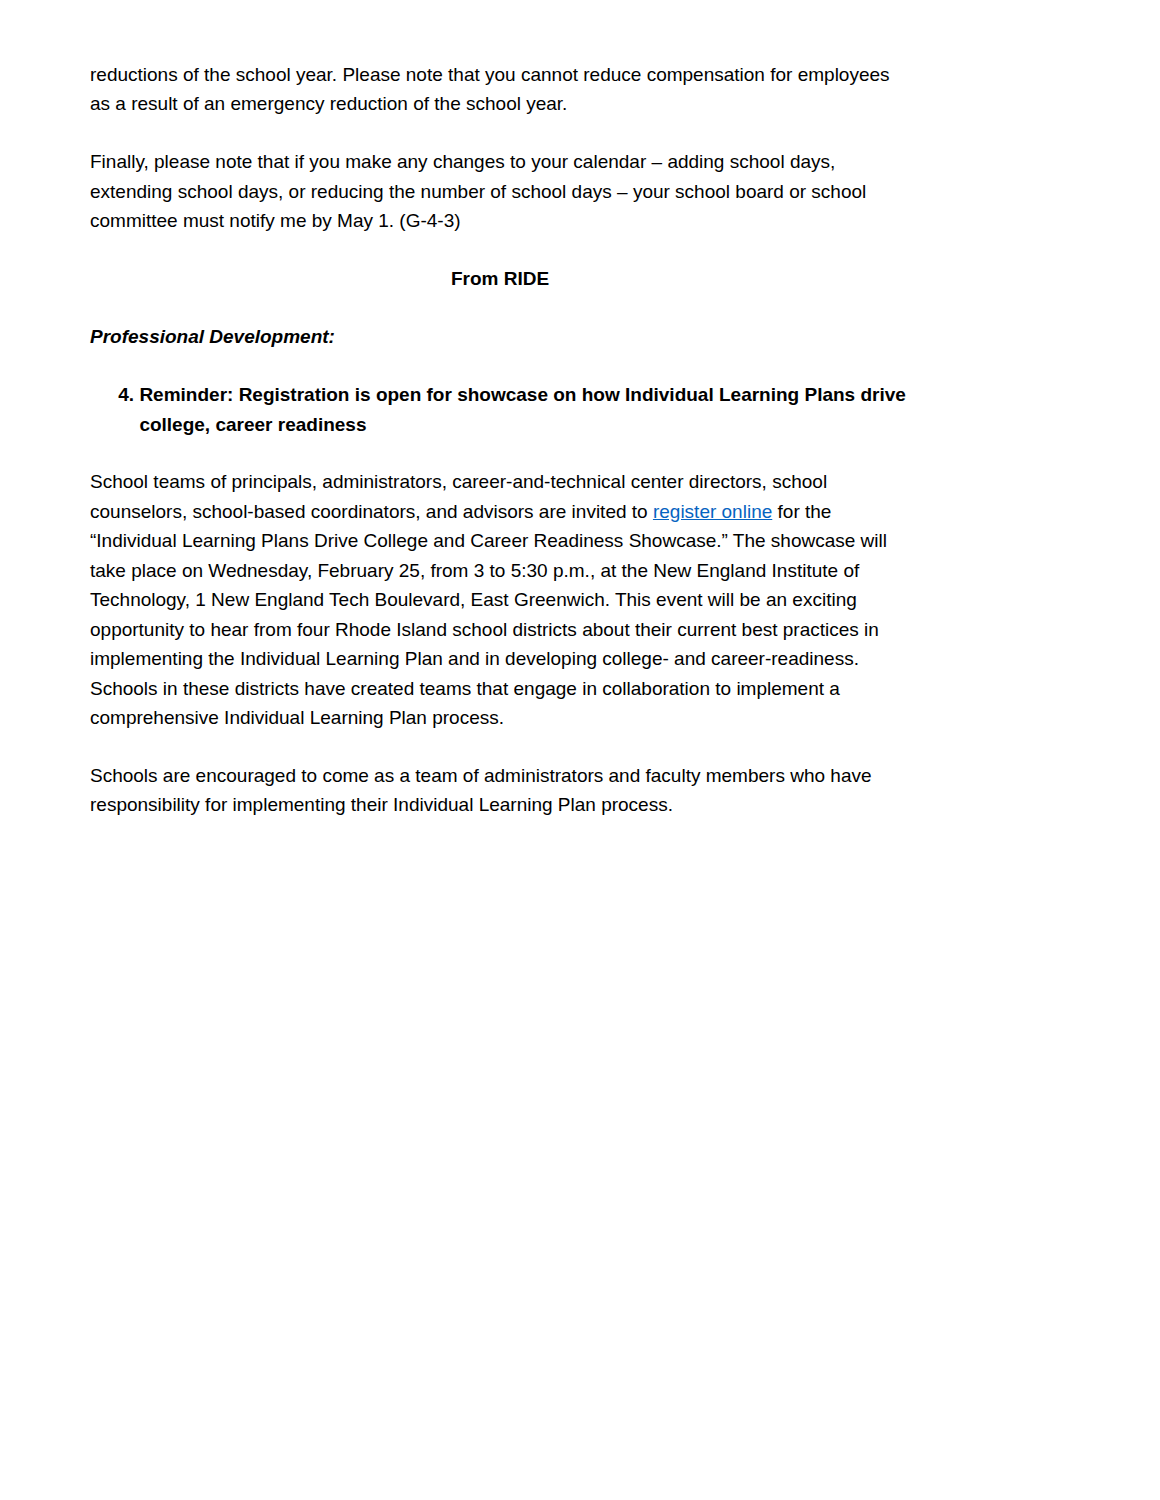reductions of the school year. Please note that you cannot reduce compensation for employees as a result of an emergency reduction of the school year.
Finally, please note that if you make any changes to your calendar – adding school days, extending school days, or reducing the number of school days – your school board or school committee must notify me by May 1. (G-4-3)
From RIDE
Professional Development:
Reminder: Registration is open for showcase on how Individual Learning Plans drive college, career readiness
School teams of principals, administrators, career-and-technical center directors, school counselors, school-based coordinators, and advisors are invited to register online for the “Individual Learning Plans Drive College and Career Readiness Showcase.” The showcase will take place on Wednesday, February 25, from 3 to 5:30 p.m., at the New England Institute of Technology, 1 New England Tech Boulevard, East Greenwich. This event will be an exciting opportunity to hear from four Rhode Island school districts about their current best practices in implementing the Individual Learning Plan and in developing college- and career-readiness. Schools in these districts have created teams that engage in collaboration to implement a comprehensive Individual Learning Plan process.
Schools are encouraged to come as a team of administrators and faculty members who have responsibility for implementing their Individual Learning Plan process.